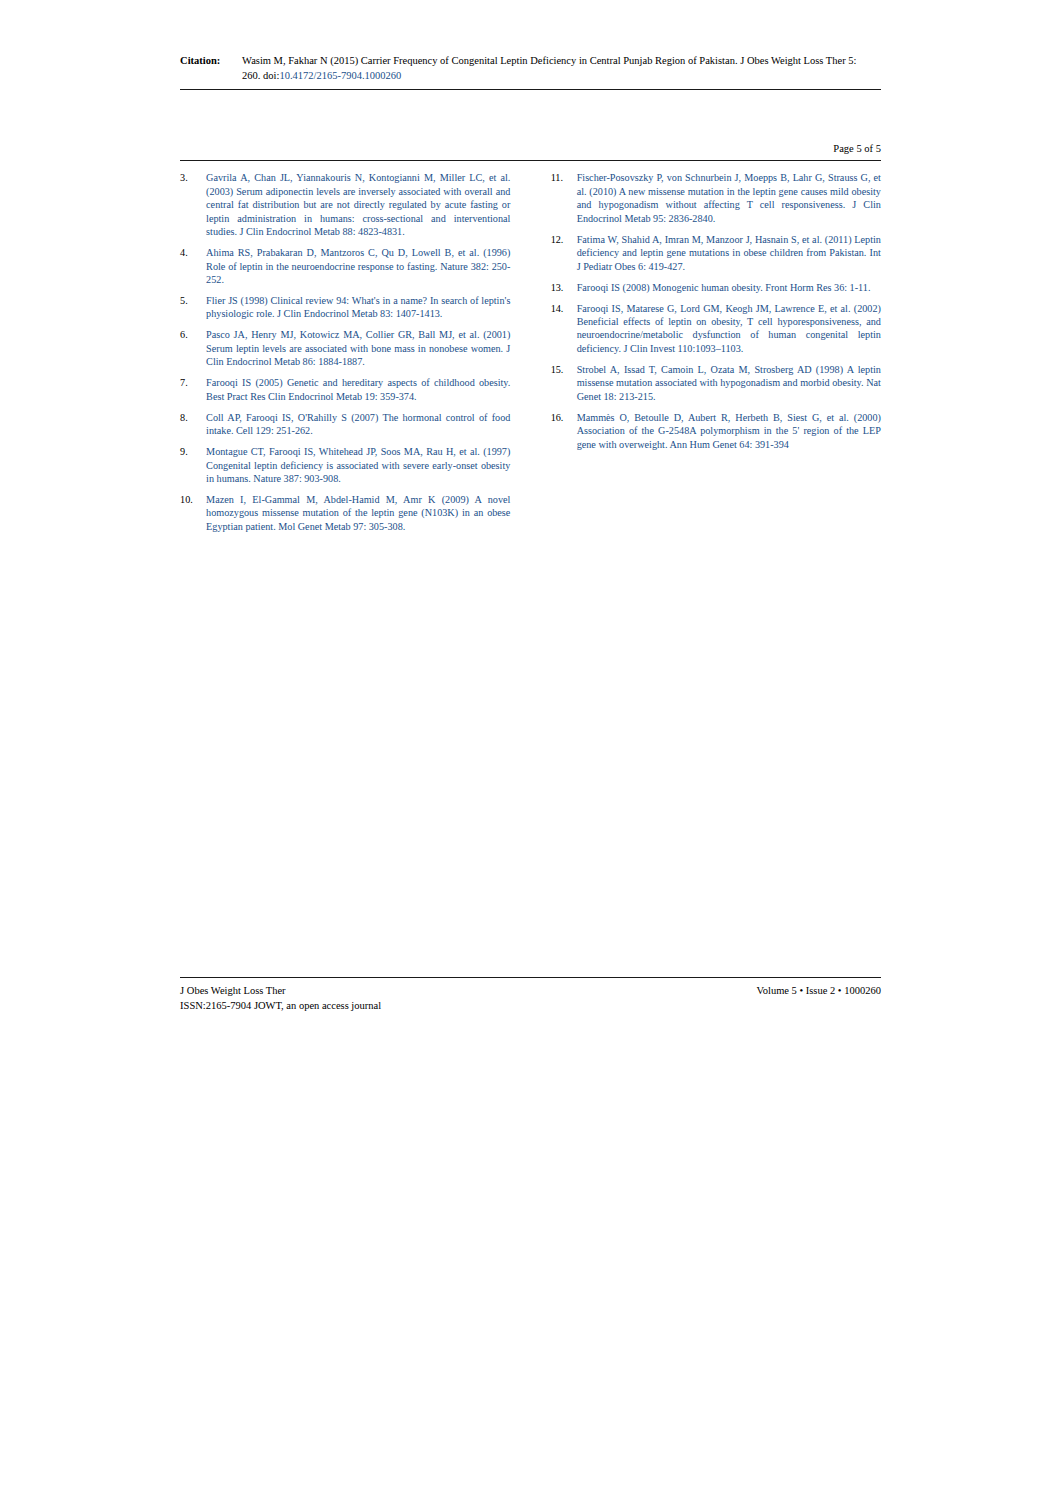Citation: Wasim M, Fakhar N (2015) Carrier Frequency of Congenital Leptin Deficiency in Central Punjab Region of Pakistan. J Obes Weight Loss Ther 5: 260. doi:10.4172/2165-7904.1000260
Page 5 of 5
3. Gavrila A, Chan JL, Yiannakouris N, Kontogianni M, Miller LC, et al. (2003) Serum adiponectin levels are inversely associated with overall and central fat distribution but are not directly regulated by acute fasting or leptin administration in humans: cross-sectional and interventional studies. J Clin Endocrinol Metab 88: 4823-4831.
4. Ahima RS, Prabakaran D, Mantzoros C, Qu D, Lowell B, et al. (1996) Role of leptin in the neuroendocrine response to fasting. Nature 382: 250-252.
5. Flier JS (1998) Clinical review 94: What's in a name? In search of leptin's physiologic role. J Clin Endocrinol Metab 83: 1407-1413.
6. Pasco JA, Henry MJ, Kotowicz MA, Collier GR, Ball MJ, et al. (2001) Serum leptin levels are associated with bone mass in nonobese women. J Clin Endocrinol Metab 86: 1884-1887.
7. Farooqi IS (2005) Genetic and hereditary aspects of childhood obesity. Best Pract Res Clin Endocrinol Metab 19: 359-374.
8. Coll AP, Farooqi IS, O'Rahilly S (2007) The hormonal control of food intake. Cell 129: 251-262.
9. Montague CT, Farooqi IS, Whitehead JP, Soos MA, Rau H, et al. (1997) Congenital leptin deficiency is associated with severe early-onset obesity in humans. Nature 387: 903-908.
10. Mazen I, El-Gammal M, Abdel-Hamid M, Amr K (2009) A novel homozygous missense mutation of the leptin gene (N103K) in an obese Egyptian patient. Mol Genet Metab 97: 305-308.
11. Fischer-Posovszky P, von Schnurbein J, Moepps B, Lahr G, Strauss G, et al. (2010) A new missense mutation in the leptin gene causes mild obesity and hypogonadism without affecting T cell responsiveness. J Clin Endocrinol Metab 95: 2836-2840.
12. Fatima W, Shahid A, Imran M, Manzoor J, Hasnain S, et al. (2011) Leptin deficiency and leptin gene mutations in obese children from Pakistan. Int J Pediatr Obes 6: 419-427.
13. Farooqi IS (2008) Monogenic human obesity. Front Horm Res 36: 1-11.
14. Farooqi IS, Matarese G, Lord GM, Keogh JM, Lawrence E, et al. (2002) Beneficial effects of leptin on obesity, T cell hyporesponsiveness, and neuroendocrine/metabolic dysfunction of human congenital leptin deficiency. J Clin Invest 110:1093–1103.
15. Strobel A, Issad T, Camoin L, Ozata M, Strosberg AD (1998) A leptin missense mutation associated with hypogonadism and morbid obesity. Nat Genet 18: 213-215.
16. Mammès O, Betoulle D, Aubert R, Herbeth B, Siest G, et al. (2000) Association of the G-2548A polymorphism in the 5' region of the LEP gene with overweight. Ann Hum Genet 64: 391-394
J Obes Weight Loss Ther
ISSN:2165-7904 JOWT, an open access journal
Volume 5 • Issue 2 • 1000260